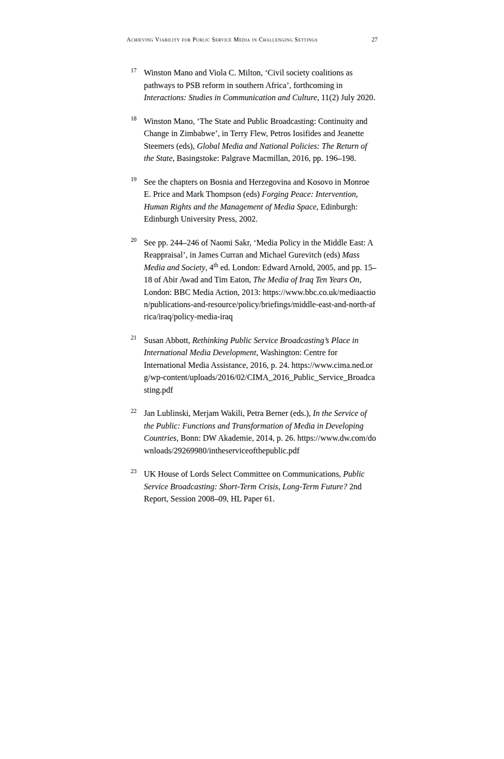Achieving Viability for Public Service Media in Challenging Settings 27
17 Winston Mano and Viola C. Milton, ‘Civil society coalitions as pathways to PSB reform in southern Africa’, forthcoming in Interactions: Studies in Communication and Culture, 11(2) July 2020.
18 Winston Mano, ‘The State and Public Broadcasting: Continuity and Change in Zimbabwe’, in Terry Flew, Petros Iosifides and Jeanette Steemers (eds), Global Media and National Policies: The Return of the State, Basingstoke: Palgrave Macmillan, 2016, pp. 196–198.
19 See the chapters on Bosnia and Herzegovina and Kosovo in Monroe E. Price and Mark Thompson (eds) Forging Peace: Intervention, Human Rights and the Management of Media Space, Edinburgh: Edinburgh University Press, 2002.
20 See pp. 244–246 of Naomi Sakr, ‘Media Policy in the Middle East: A Reappraisal’, in James Curran and Michael Gurevitch (eds) Mass Media and Society, 4th ed. London: Edward Arnold, 2005, and pp. 15–18 of Abir Awad and Tim Eaton, The Media of Iraq Ten Years On, London: BBC Media Action, 2013: https://www.bbc.co.uk/mediaaction/publications-and-resource/policy/briefings/middle-east-and-north-africa/iraq/policy-media-iraq
21 Susan Abbott, Rethinking Public Service Broadcasting’s Place in International Media Development, Washington: Centre for International Media Assistance, 2016, p. 24. https://www.cima.ned.org/wp-content/uploads/2016/02/CIMA_2016_Public_Service_Broadcasting.pdf
22 Jan Lublinski, Merjam Wakili, Petra Berner (eds.), In the Service of the Public: Functions and Transformation of Media in Developing Countries, Bonn: DW Akademie, 2014, p. 26. https://www.dw.com/downloads/29269980/intheserviceofthepublic.pdf
23 UK House of Lords Select Committee on Communications, Public Service Broadcasting: Short-Term Crisis, Long-Term Future? 2nd Report, Session 2008–09, HL Paper 61.